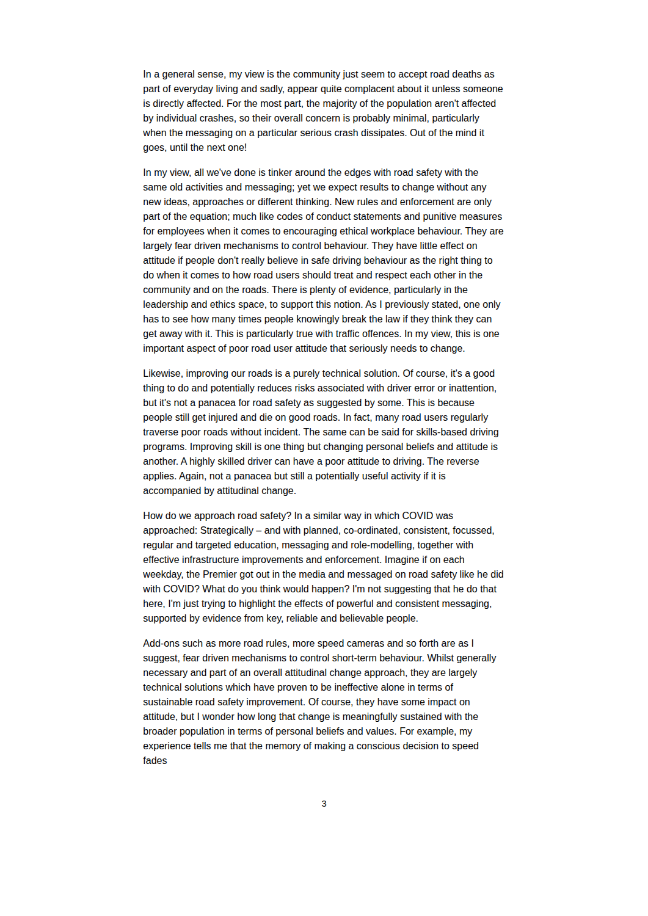In a general sense, my view is the community just seem to accept road deaths as part of everyday living and sadly, appear quite complacent about it unless someone is directly affected. For the most part, the majority of the population aren't affected by individual crashes, so their overall concern is probably minimal, particularly when the messaging on a particular serious crash dissipates. Out of the mind it goes, until the next one!
In my view, all we've done is tinker around the edges with road safety with the same old activities and messaging; yet we expect results to change without any new ideas, approaches or different thinking. New rules and enforcement are only part of the equation; much like codes of conduct statements and punitive measures for employees when it comes to encouraging ethical workplace behaviour. They are largely fear driven mechanisms to control behaviour. They have little effect on attitude if people don't really believe in safe driving behaviour as the right thing to do when it comes to how road users should treat and respect each other in the community and on the roads. There is plenty of evidence, particularly in the leadership and ethics space, to support this notion. As I previously stated, one only has to see how many times people knowingly break the law if they think they can get away with it. This is particularly true with traffic offences. In my view, this is one important aspect of poor road user attitude that seriously needs to change.
Likewise, improving our roads is a purely technical solution. Of course, it's a good thing to do and potentially reduces risks associated with driver error or inattention, but it's not a panacea for road safety as suggested by some. This is because people still get injured and die on good roads. In fact, many road users regularly traverse poor roads without incident. The same can be said for skills-based driving programs. Improving skill is one thing but changing personal beliefs and attitude is another. A highly skilled driver can have a poor attitude to driving. The reverse applies. Again, not a panacea but still a potentially useful activity if it is accompanied by attitudinal change.
How do we approach road safety? In a similar way in which COVID was approached: Strategically – and with planned, co-ordinated, consistent, focussed, regular and targeted education, messaging and role-modelling, together with effective infrastructure improvements and enforcement. Imagine if on each weekday, the Premier got out in the media and messaged on road safety like he did with COVID? What do you think would happen? I'm not suggesting that he do that here, I'm just trying to highlight the effects of powerful and consistent messaging, supported by evidence from key, reliable and believable people.
Add-ons such as more road rules, more speed cameras and so forth are as I suggest, fear driven mechanisms to control short-term behaviour. Whilst generally necessary and part of an overall attitudinal change approach, they are largely technical solutions which have proven to be ineffective alone in terms of sustainable road safety improvement. Of course, they have some impact on attitude, but I wonder how long that change is meaningfully sustained with the broader population in terms of personal beliefs and values. For example, my experience tells me that the memory of making a conscious decision to speed fades
3